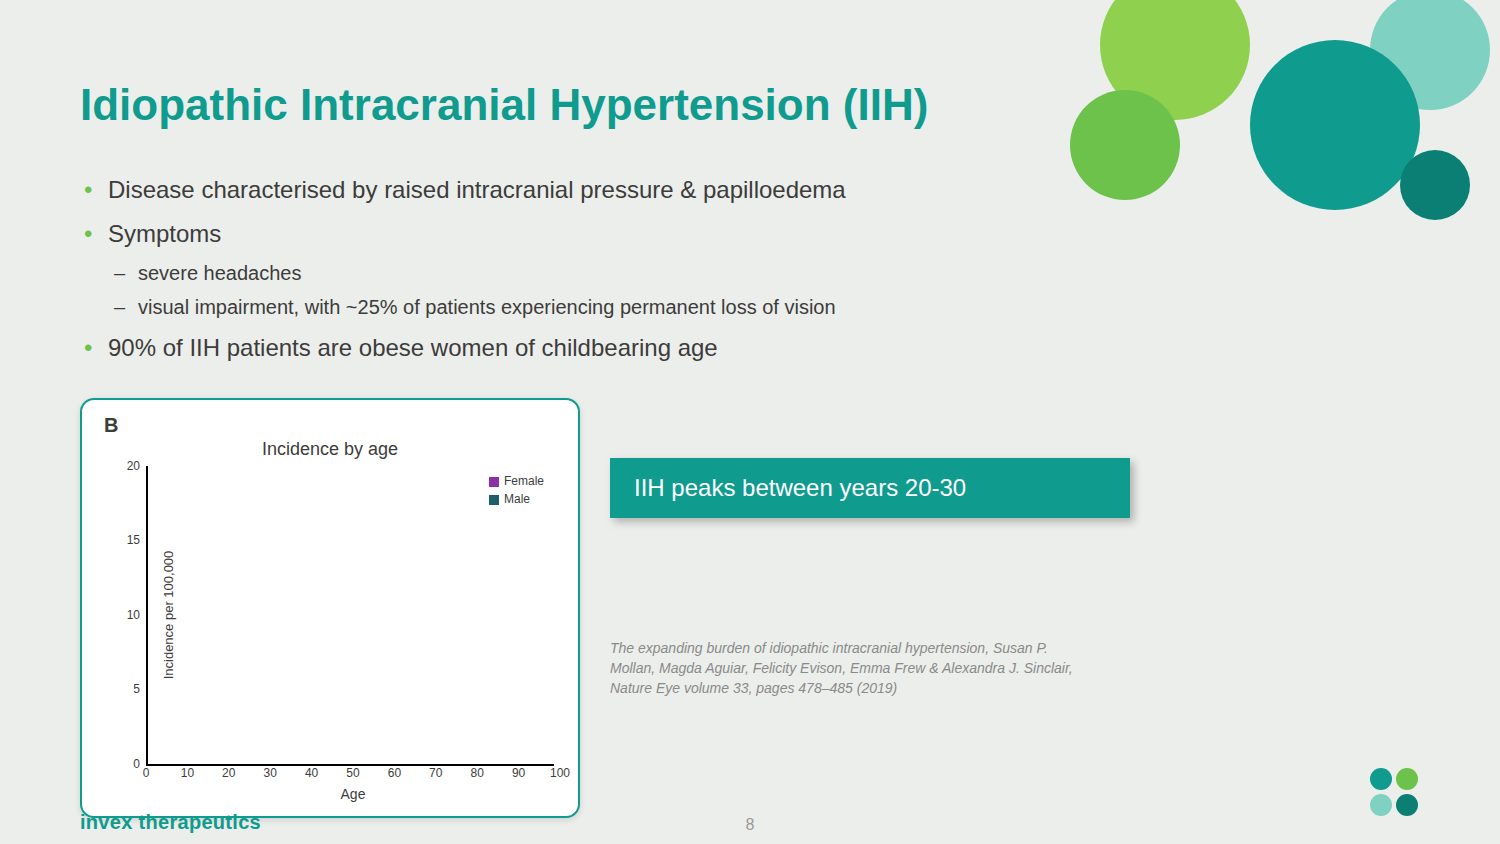Idiopathic Intracranial Hypertension (IIH)
Disease characterised by raised intracranial pressure & papilloedema
Symptoms
severe headaches
visual impairment, with ~25% of patients experiencing permanent loss of vision
90% of IIH patients are obese women of childbearing age
B
Incidence by age
Female
Male
Incidence per 100,000
20 15 10 5 0
0 10 20 30 40 50 60 70 80 90 100
Age
IIH peaks between years 20-30
The expanding burden of idiopathic intracranial hypertension, Susan P. Mollan, Magda Aguiar, Felicity Evison, Emma Frew & Alexandra J. Sinclair, Nature Eye volume 33, pages 478–485 (2019)
invex therapeutics
8